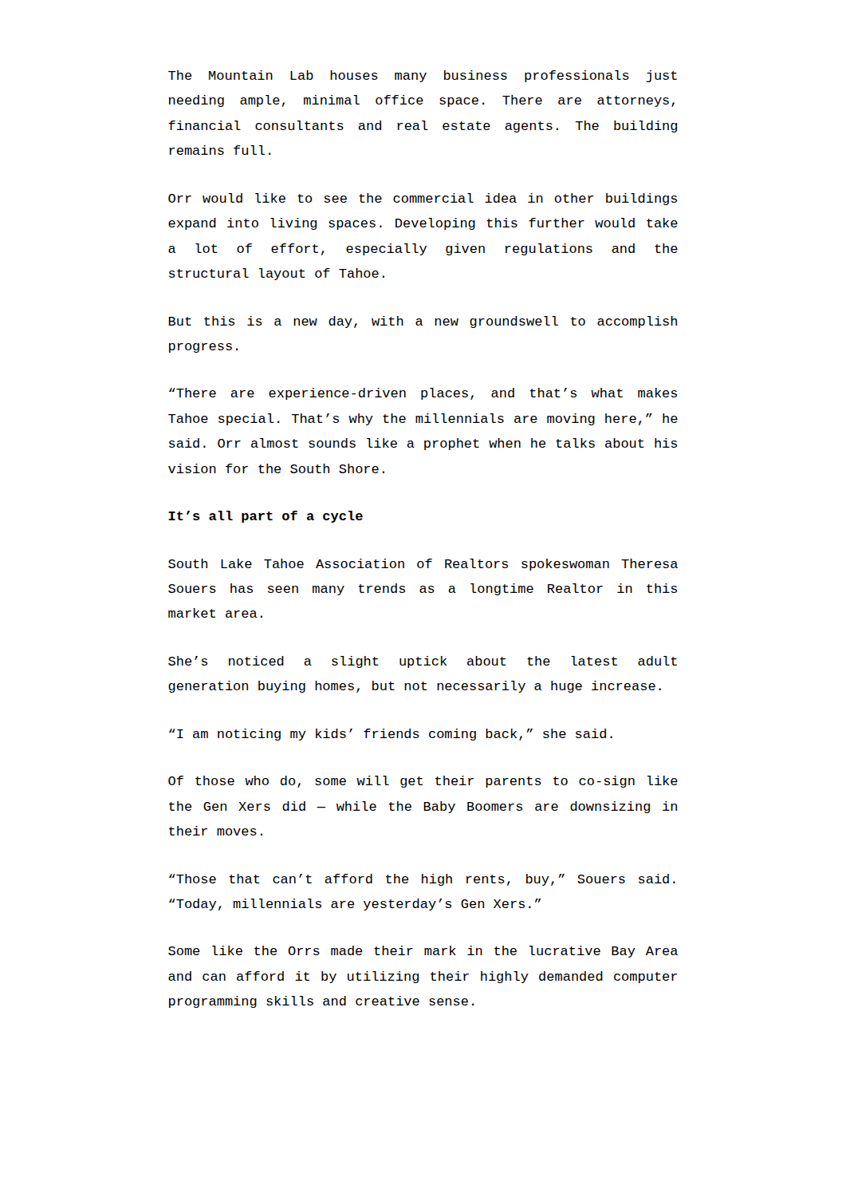The Mountain Lab houses many business professionals just needing ample, minimal office space. There are attorneys, financial consultants and real estate agents. The building remains full.
Orr would like to see the commercial idea in other buildings expand into living spaces. Developing this further would take a lot of effort, especially given regulations and the structural layout of Tahoe.
But this is a new day, with a new groundswell to accomplish progress.
“There are experience-driven places, and that’s what makes Tahoe special. That’s why the millennials are moving here,” he said. Orr almost sounds like a prophet when he talks about his vision for the South Shore.
It’s all part of a cycle
South Lake Tahoe Association of Realtors spokeswoman Theresa Souers has seen many trends as a longtime Realtor in this market area.
She’s noticed a slight uptick about the latest adult generation buying homes, but not necessarily a huge increase.
“I am noticing my kids’ friends coming back,” she said.
Of those who do, some will get their parents to co-sign like the Gen Xers did — while the Baby Boomers are downsizing in their moves.
“Those that can’t afford the high rents, buy,” Souers said. “Today, millennials are yesterday’s Gen Xers.”
Some like the Orrs made their mark in the lucrative Bay Area and can afford it by utilizing their highly demanded computer programming skills and creative sense.